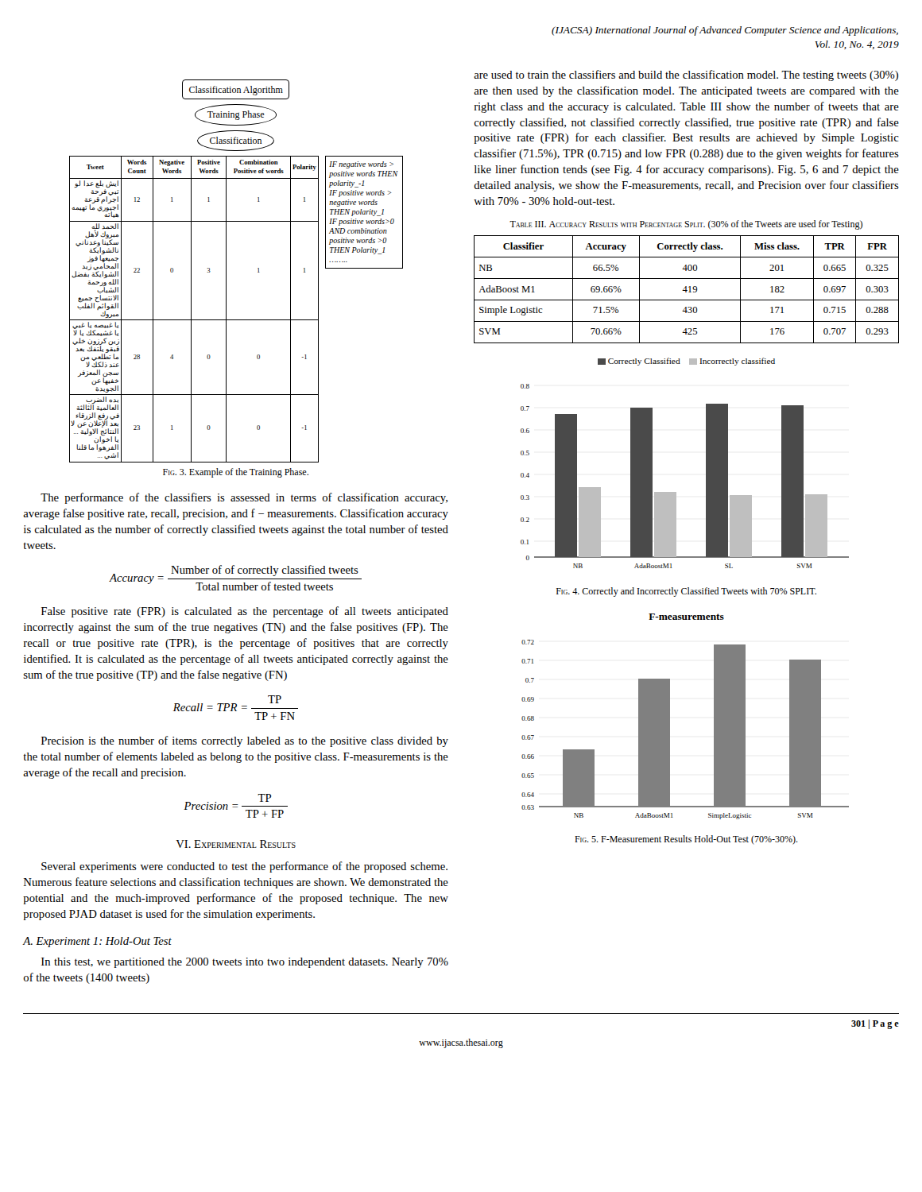(IJACSA) International Journal of Advanced Computer Science and Applications,
Vol. 10, No. 4, 2019
Classification Algorithm
Training Phase
Classification
| Tweet | Words Count | Negative Words | Positive Words | Combination Positive of words | Polarity |
| --- | --- | --- | --- | --- | --- |
| ايش بلع عدا لو تبي فرحة اجرام قرعة اجيوري ما تهيمه هياته | 12 | 1 | 1 | 1 | 1 |
| الحمد لله مبروك لأهل سكينا وعدناني نالشوايكة جميعها فوز المحامي زيد الشوايكة بفضل الله ورحمة الشباب الانتساح جميع القوائم الفلب مبروك | 22 | 0 | 3 | 1 | 1 |
| يا غبيصه يا غبي يا غشيمكك يا لا زين كرزون خلي قبقو يلتفك بعد ما تطلعي من عند ذلكك لا سجن المعزفر خفيها عن الجويدة | 28 | 4 | 0 | 0 | -1 |
| بده الضرب العالمية الثالثة في رفع الزرقاء بعد الإعلان عن لا النتائج الاولية ... يا اخوان الفرهوا ما قلنا اشي ... | 23 | 1 | 0 | 0 | -1 |
IF negative words > positive words THEN polarity_-1
IF positive words > negative words THEN polarity_1
IF positive words>0 AND combination positive words >0 THEN Polarity_1
……..
Fig. 3. Example of the Training Phase.
The performance of the classifiers is assessed in terms of classification accuracy, average false positive rate, recall, precision, and f − measurements. Classification accuracy is calculated as the number of correctly classified tweets against the total number of tested tweets.
Accuracy = Number of of correctly classified tweets Total number of tested tweets
False positive rate (FPR) is calculated as the percentage of all tweets anticipated incorrectly against the sum of the true negatives (TN) and the false positives (FP). The recall or true positive rate (TPR), is the percentage of positives that are correctly identified. It is calculated as the percentage of all tweets anticipated correctly against the sum of the true positive (TP) and the false negative (FN)
Recall = TPR = TP TP + FN
Precision is the number of items correctly labeled as to the positive class divided by the total number of elements labeled as belong to the positive class. F-measurements is the average of the recall and precision.
Precision = TP TP + FP
VI. Experimental Results
Several experiments were conducted to test the performance of the proposed scheme. Numerous feature selections and classification techniques are shown. We demonstrated the potential and the much-improved performance of the proposed technique. The new proposed PJAD dataset is used for the simulation experiments.
A. Experiment 1: Hold-Out Test
In this test, we partitioned the 2000 tweets into two independent datasets. Nearly 70% of the tweets (1400 tweets)
are used to train the classifiers and build the classification model. The testing tweets (30%) are then used by the classification model. The anticipated tweets are compared with the right class and the accuracy is calculated. Table III show the number of tweets that are correctly classified, not classified correctly classified, true positive rate (TPR) and false positive rate (FPR) for each classifier. Best results are achieved by Simple Logistic classifier (71.5%), TPR (0.715) and low FPR (0.288) due to the given weights for features like liner function tends (see Fig. 4 for accuracy comparisons). Fig. 5, 6 and 7 depict the detailed analysis, we show the F-measurements, recall, and Precision over four classifiers with 70% - 30% hold-out-test.
Table III. Accuracy Results with Percentage Split. (30% of the Tweets are used for Testing)
| Classifier | Accuracy | Correctly class. | Miss class. | TPR | FPR |
| --- | --- | --- | --- | --- | --- |
| NB | 66.5% | 400 | 201 | 0.665 | 0.325 |
| AdaBoost M1 | 69.66% | 419 | 182 | 0.697 | 0.303 |
| Simple Logistic | 71.5% | 430 | 171 | 0.715 | 0.288 |
| SVM | 70.66% | 425 | 176 | 0.707 | 0.293 |
Correctly Classified Incorrectly classified
0.8 0.7 0.6 0.5 0.4 0.3 0.2 0.1 0 NB AdaBoostM1 SL SVM
Fig. 4. Correctly and Incorrectly Classified Tweets with 70% SPLIT.
F-measurements
0.72 0.71 0.7 0.69 0.68 0.67 0.66 0.65 0.64 0.63 NB AdaBoostM1 SimpleLogistic SVM
Fig. 5. F-Measurement Results Hold-Out Test (70%-30%).
301 | P a g e
www.ijacsa.thesai.org